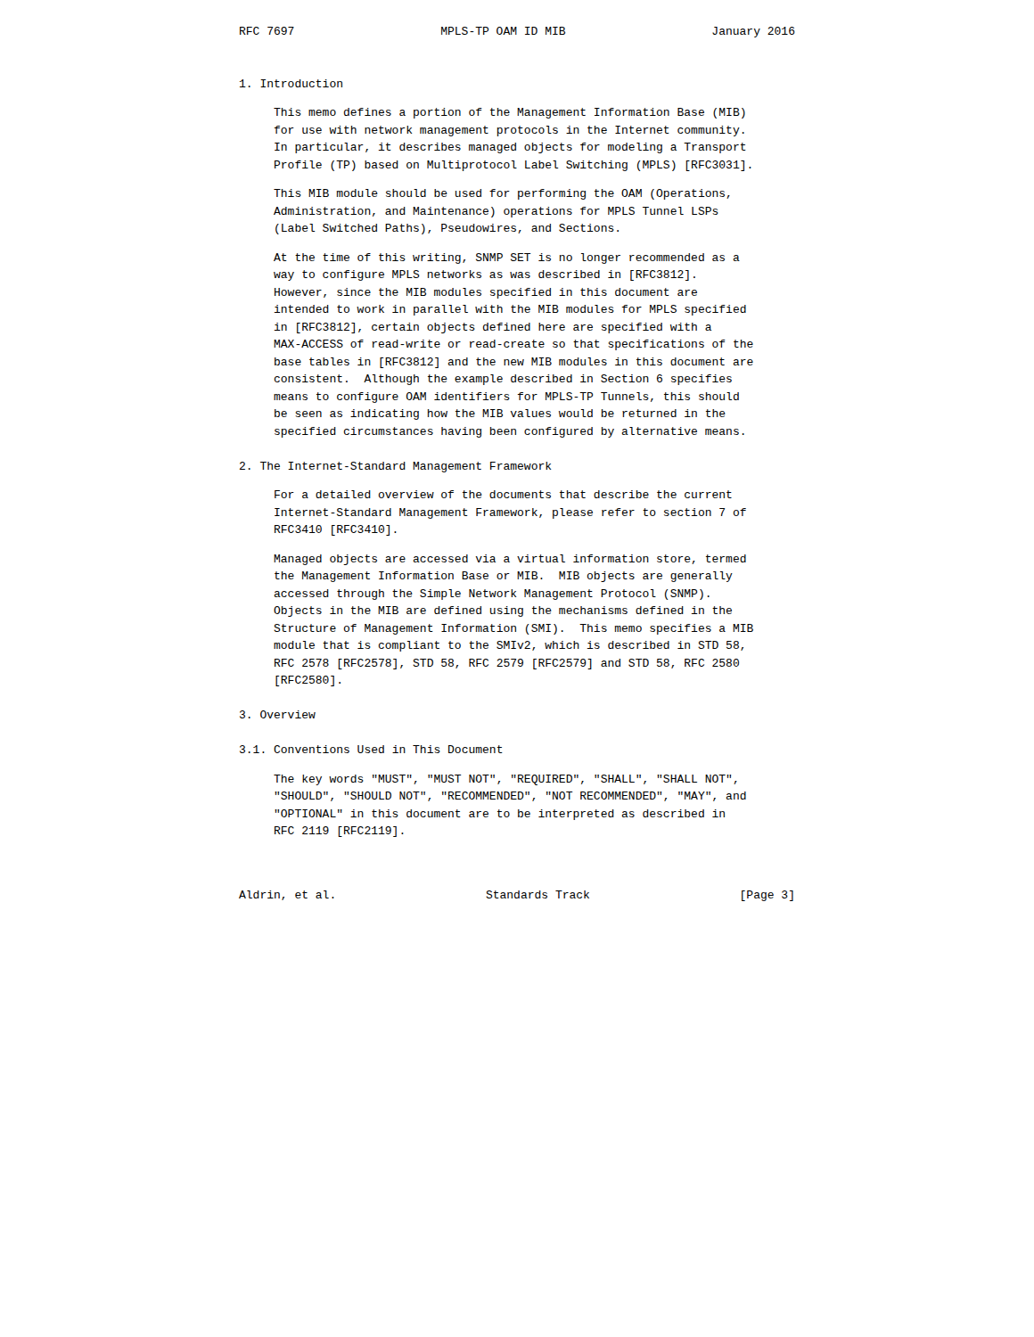RFC 7697 MPLS-TP OAM ID MIB January 2016
1. Introduction
This memo defines a portion of the Management Information Base (MIB) for use with network management protocols in the Internet community. In particular, it describes managed objects for modeling a Transport Profile (TP) based on Multiprotocol Label Switching (MPLS) [RFC3031].
This MIB module should be used for performing the OAM (Operations, Administration, and Maintenance) operations for MPLS Tunnel LSPs (Label Switched Paths), Pseudowires, and Sections.
At the time of this writing, SNMP SET is no longer recommended as a way to configure MPLS networks as was described in [RFC3812]. However, since the MIB modules specified in this document are intended to work in parallel with the MIB modules for MPLS specified in [RFC3812], certain objects defined here are specified with a MAX-ACCESS of read-write or read-create so that specifications of the base tables in [RFC3812] and the new MIB modules in this document are consistent. Although the example described in Section 6 specifies means to configure OAM identifiers for MPLS-TP Tunnels, this should be seen as indicating how the MIB values would be returned in the specified circumstances having been configured by alternative means.
2. The Internet-Standard Management Framework
For a detailed overview of the documents that describe the current Internet-Standard Management Framework, please refer to section 7 of RFC3410 [RFC3410].
Managed objects are accessed via a virtual information store, termed the Management Information Base or MIB. MIB objects are generally accessed through the Simple Network Management Protocol (SNMP). Objects in the MIB are defined using the mechanisms defined in the Structure of Management Information (SMI). This memo specifies a MIB module that is compliant to the SMIv2, which is described in STD 58, RFC 2578 [RFC2578], STD 58, RFC 2579 [RFC2579] and STD 58, RFC 2580 [RFC2580].
3. Overview
3.1. Conventions Used in This Document
The key words "MUST", "MUST NOT", "REQUIRED", "SHALL", "SHALL NOT", "SHOULD", "SHOULD NOT", "RECOMMENDED", "NOT RECOMMENDED", "MAY", and "OPTIONAL" in this document are to be interpreted as described in RFC 2119 [RFC2119].
Aldrin, et al. Standards Track [Page 3]